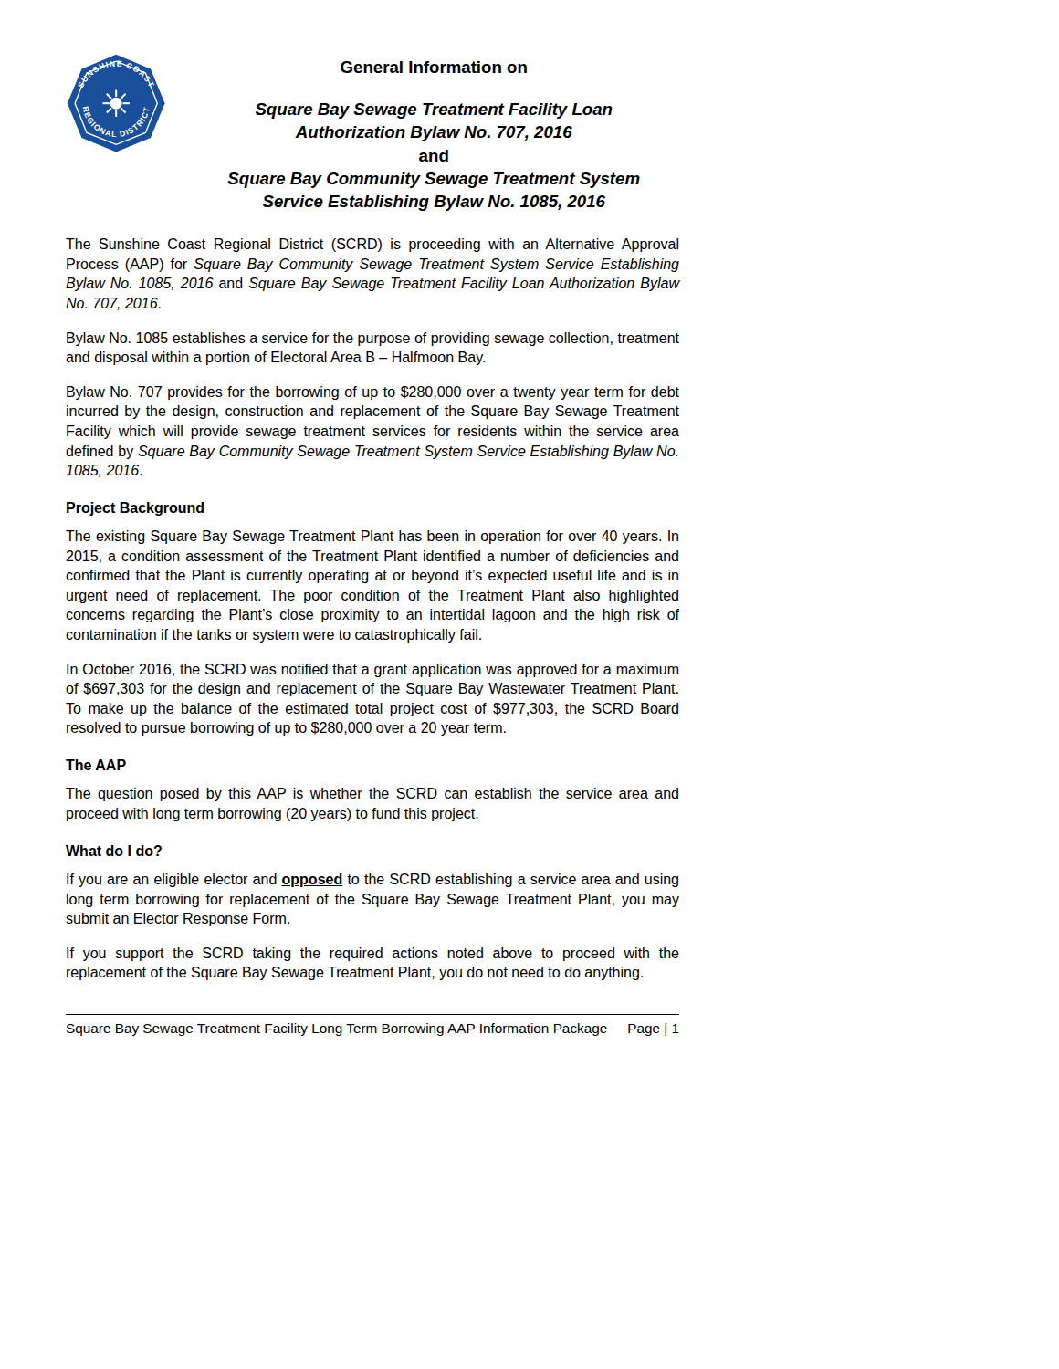SUNSHINE COAST REGIONAL DISTRICT
General Information on
Square Bay Sewage Treatment Facility Loan
Authorization Bylaw No. 707, 2016
and
Square Bay Community Sewage Treatment System
Service Establishing Bylaw No. 1085, 2016
The Sunshine Coast Regional District (SCRD) is proceeding with an Alternative Approval Process (AAP) for Square Bay Community Sewage Treatment System Service Establishing Bylaw No. 1085, 2016 and Square Bay Sewage Treatment Facility Loan Authorization Bylaw No. 707, 2016.
Bylaw No. 1085 establishes a service for the purpose of providing sewage collection, treatment and disposal within a portion of Electoral Area B – Halfmoon Bay.
Bylaw No. 707 provides for the borrowing of up to $280,000 over a twenty year term for debt incurred by the design, construction and replacement of the Square Bay Sewage Treatment Facility which will provide sewage treatment services for residents within the service area defined by Square Bay Community Sewage Treatment System Service Establishing Bylaw No. 1085, 2016.
Project Background
The existing Square Bay Sewage Treatment Plant has been in operation for over 40 years. In 2015, a condition assessment of the Treatment Plant identified a number of deficiencies and confirmed that the Plant is currently operating at or beyond it’s expected useful life and is in urgent need of replacement. The poor condition of the Treatment Plant also highlighted concerns regarding the Plant’s close proximity to an intertidal lagoon and the high risk of contamination if the tanks or system were to catastrophically fail.
In October 2016, the SCRD was notified that a grant application was approved for a maximum of $697,303 for the design and replacement of the Square Bay Wastewater Treatment Plant. To make up the balance of the estimated total project cost of $977,303, the SCRD Board resolved to pursue borrowing of up to $280,000 over a 20 year term.
The AAP
The question posed by this AAP is whether the SCRD can establish the service area and proceed with long term borrowing (20 years) to fund this project.
What do I do?
If you are an eligible elector and opposed to the SCRD establishing a service area and using long term borrowing for replacement of the Square Bay Sewage Treatment Plant, you may submit an Elector Response Form.
If you support the SCRD taking the required actions noted above to proceed with the replacement of the Square Bay Sewage Treatment Plant, you do not need to do anything.
Square Bay Sewage Treatment Facility Long Term Borrowing AAP Information Package Page | 1